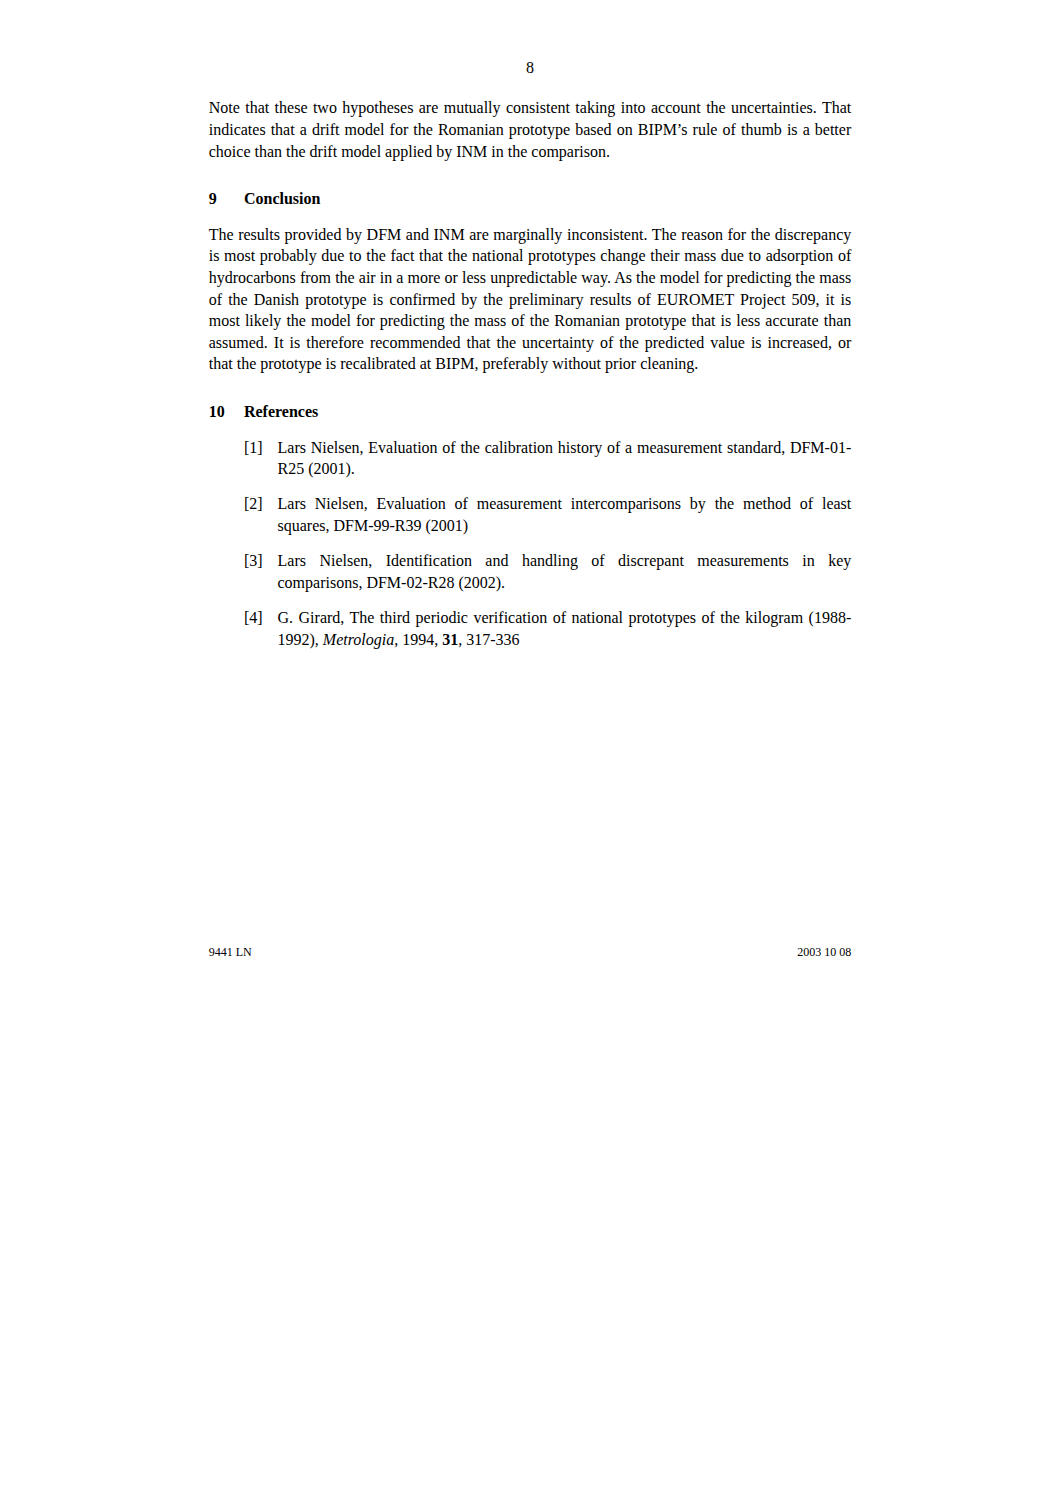8
Note that these two hypotheses are mutually consistent taking into account the uncertainties. That indicates that a drift model for the Romanian prototype based on BIPM’s rule of thumb is a better choice than the drift model applied by INM in the comparison.
9 Conclusion
The results provided by DFM and INM are marginally inconsistent. The reason for the discrepancy is most probably due to the fact that the national prototypes change their mass due to adsorption of hydrocarbons from the air in a more or less unpredictable way. As the model for predicting the mass of the Danish prototype is confirmed by the preliminary results of EUROMET Project 509, it is most likely the model for predicting the mass of the Romanian prototype that is less accurate than assumed. It is therefore recommended that the uncertainty of the predicted value is increased, or that the prototype is recalibrated at BIPM, preferably without prior cleaning.
10 References
[1] Lars Nielsen, Evaluation of the calibration history of a measurement standard, DFM-01-R25 (2001).
[2] Lars Nielsen, Evaluation of measurement intercomparisons by the method of least squares, DFM-99-R39 (2001)
[3] Lars Nielsen, Identification and handling of discrepant measurements in key comparisons, DFM-02-R28 (2002).
[4] G. Girard, The third periodic verification of national prototypes of the kilogram (1988-1992), Metrologia, 1994, 31, 317-336
9441 LN 2003 10 08